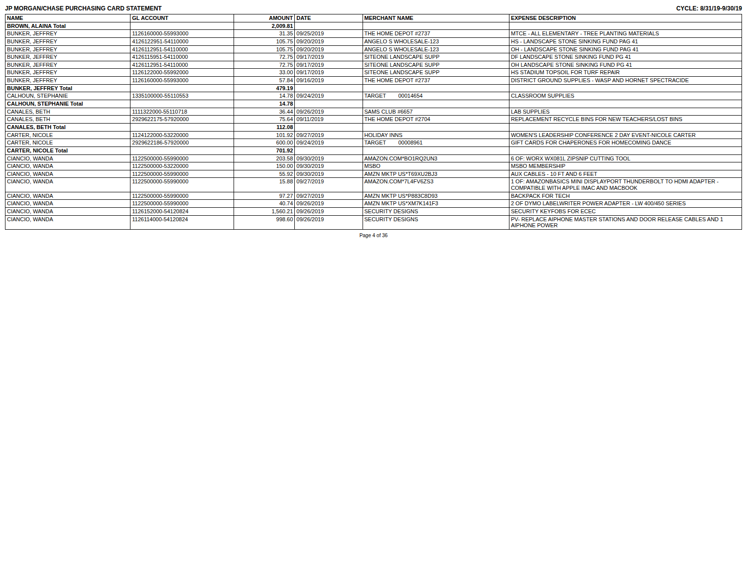JP MORGAN/CHASE PURCHASING CARD STATEMENT CYCLE: 8/31/19-9/30/19
| NAME | GL ACCOUNT | AMOUNT | DATE | MERCHANT NAME | EXPENSE DESCRIPTION |
| --- | --- | --- | --- | --- | --- |
| BROWN, ALAINA Total | | 2,009.81 | | | |
| BUNKER, JEFFREY | 1126160000-55993000 | 31.35 | 09/25/2019 | THE HOME DEPOT #2737 | MTCE - ALL ELEMENTARY - TREE PLANTING MATERIALS |
| BUNKER, JEFFREY | 4126122951-54110000 | 105.75 | 09/20/2019 | ANGELO S WHOLESALE-123 | HS - LANDSCAPE STONE SINKING FUND PAG 41 |
| BUNKER, JEFFREY | 4126112951-54110000 | 105.75 | 09/20/2019 | ANGELO S WHOLESALE-123 | OH - LANDSCAPE STONE SINKING FUND PAG 41 |
| BUNKER, JEFFREY | 4126115951-54110000 | 72.75 | 09/17/2019 | SITEONE LANDSCAPE SUPP | DF LANDSCAPE STONE SINKING FUND PG 41 |
| BUNKER, JEFFREY | 4126112951-54110000 | 72.75 | 09/17/2019 | SITEONE LANDSCAPE SUPP | OH LANDSCAPE STONE SINKING FUND PG 41 |
| BUNKER, JEFFREY | 1126122000-55992000 | 33.00 | 09/17/2019 | SITEONE LANDSCAPE SUPP | HS STADIUM TOPSOIL FOR TURF REPAIR |
| BUNKER, JEFFREY | 1126160000-55993000 | 57.84 | 09/16/2019 | THE HOME DEPOT #2737 | DISTRICT GROUND SUPPLIES - WASP AND HORNET SPECTRACIDE |
| BUNKER, JEFFREY Total | | 479.19 | | | |
| CALHOUN, STEPHANIE | 1335100000-55110553 | 14.78 | 09/24/2019 | TARGET 00014654 | CLASSROOM SUPPLIES |
| CALHOUN, STEPHANIE Total | | 14.78 | | | |
| CANALES, BETH | 1111322000-55110718 | 36.44 | 09/26/2019 | SAMS CLUB #6657 | LAB SUPPLIES |
| CANALES, BETH | 2929622175-57920000 | 75.64 | 09/11/2019 | THE HOME DEPOT #2704 | REPLACEMENT RECYCLE BINS FOR NEW TEACHERS/LOST BINS |
| CANALES, BETH Total | | 112.08 | | | |
| CARTER, NICOLE | 1124122000-53220000 | 101.92 | 09/27/2019 | HOLIDAY INNS | WOMEN'S LEADERSHIP CONFERENCE 2 DAY EVENT-NICOLE CARTER |
| CARTER, NICOLE | 2929622186-57920000 | 600.00 | 09/24/2019 | TARGET 00008961 | GIFT CARDS FOR CHAPERONES FOR HOMECOMING DANCE |
| CARTER, NICOLE Total | | 701.92 | | | |
| CIANCIO, WANDA | 1122500000-55990000 | 203.58 | 09/30/2019 | AMAZON.COM*BO1RQ2UN3 | 6 OF: WORX WX081L ZIPSNIP CUTTING TOOL |
| CIANCIO, WANDA | 1122500000-53220000 | 150.00 | 09/30/2019 | MSBO | MSBO MEMBERSHIP |
| CIANCIO, WANDA | 1122500000-55990000 | 55.92 | 09/30/2019 | AMZN MKTP US*T69XU2BJ3 | AUX CABLES - 10 FT AND 6 FEET |
| CIANCIO, WANDA | 1122500000-55990000 | 15.88 | 09/27/2019 | AMAZON.COM*7L4FV6ZS3 | 1 OF: AMAZONBASICS MINI DISPLAYPORT THUNDERBOLT TO HDMI ADAPTER - COMPATIBLE WITH APPLE IMAC AND MACBOOK |
| CIANCIO, WANDA | 1122500000-55990000 | 97.27 | 09/27/2019 | AMZN MKTP US*P883C8D93 | BACKPACK FOR TECH |
| CIANCIO, WANDA | 1122500000-55990000 | 40.74 | 09/26/2019 | AMZN MKTP US*XM7K141F3 | 2 OF DYMO LABELWRITER POWER ADAPTER - LW 400/450 SERIES |
| CIANCIO, WANDA | 1126152000-54120824 | 1,560.21 | 09/26/2019 | SECURITY DESIGNS | SECURITY KEYFOBS FOR ECEC |
| CIANCIO, WANDA | 1126114000-54120824 | 998.60 | 09/26/2019 | SECURITY DESIGNS | PV- REPLACE AIPHONE MASTER STATIONS AND DOOR RELEASE CABLES AND 1 AIPHONE POWER |
Page 4 of 36